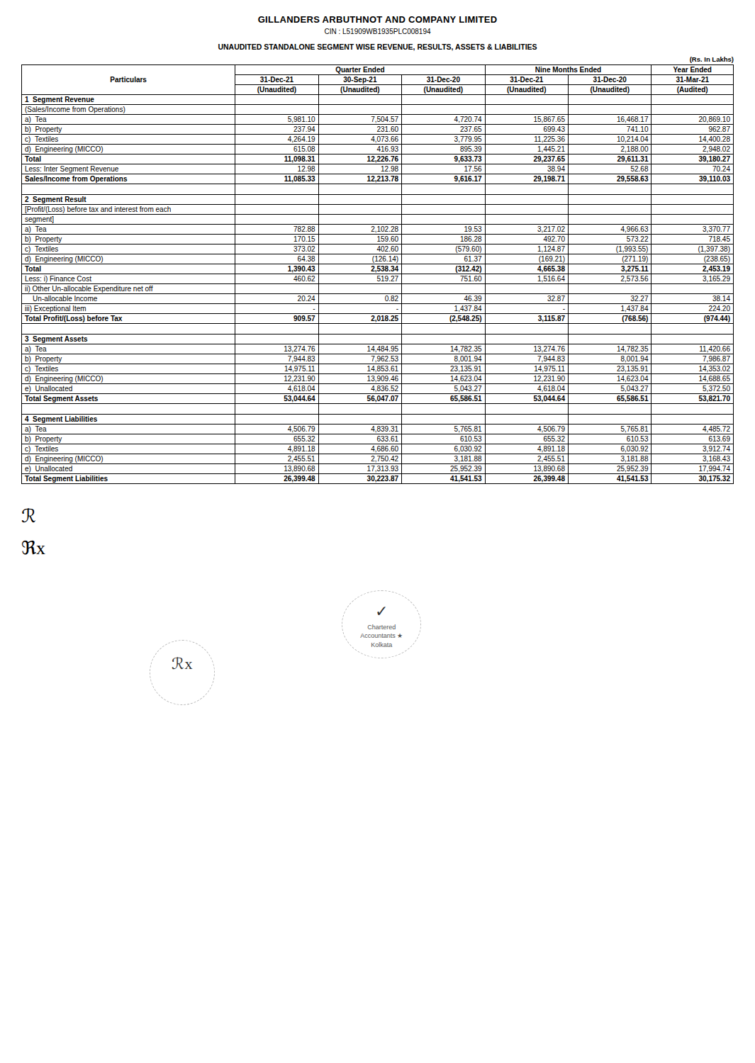GILLANDERS ARBUTHNOT AND COMPANY LIMITED
CIN : L51909WB1935PLC008194
UNAUDITED STANDALONE SEGMENT WISE REVENUE, RESULTS, ASSETS & LIABILITIES
(Rs. In Lakhs)
| Particulars | Quarter Ended | Nine Months Ended | Year Ended |
| --- | --- | --- | --- |
| 31-Dec-21 | 30-Sep-21 | 31-Dec-20 | 31-Dec-21 | 31-Dec-20 | 31-Mar-21 |
| (Unaudited) | (Unaudited) | (Unaudited) | (Unaudited) | (Unaudited) | (Audited) |
| 1 Segment Revenue | | | | | | |
| (Sales/Income from Operations) | | | | | | |
| a) Tea | 5,981.10 | 7,504.57 | 4,720.74 | 15,867.65 | 16,468.17 | 20,869.10 |
| b) Property | 237.94 | 231.60 | 237.65 | 699.43 | 741.10 | 962.87 |
| c) Textiles | 4,264.19 | 4,073.66 | 3,779.95 | 11,225.36 | 10,214.04 | 14,400.28 |
| d) Engineering (MICCO) | 615.08 | 416.93 | 895.39 | 1,445.21 | 2,188.00 | 2,948.02 |
| Total | 11,098.31 | 12,226.76 | 9,633.73 | 29,237.65 | 29,611.31 | 39,180.27 |
| Less: Inter Segment Revenue | 12.98 | 12.98 | 17.56 | 38.94 | 52.68 | 70.24 |
| Sales/Income from Operations | 11,085.33 | 12,213.78 | 9,616.17 | 29,198.71 | 29,558.63 | 39,110.03 |
| 2 Segment Result | | | | | | |
| [Profit/(Loss) before tax and interest from each | | | | | | |
| segment] | | | | | | |
| a) Tea | 782.88 | 2,102.28 | 19.53 | 3,217.02 | 4,966.63 | 3,370.77 |
| b) Property | 170.15 | 159.60 | 186.28 | 492.70 | 573.22 | 718.45 |
| c) Textiles | 373.02 | 402.60 | (579.60) | 1,124.87 | (1,993.55) | (1,397.38) |
| d) Engineering (MICCO) | 64.38 | (126.14) | 61.37 | (169.21) | (271.19) | (238.65) |
| Total | 1,390.43 | 2,538.34 | (312.42) | 4,665.38 | 3,275.11 | 2,453.19 |
| Less: i) Finance Cost | 460.62 | 519.27 | 751.60 | 1,516.64 | 2,573.56 | 3,165.29 |
| ii) Other Un-allocable Expenditure net off | | | | | | |
| Un-allocable Income | 20.24 | 0.82 | 46.39 | 32.87 | 32.27 | 38.14 |
| iii) Exceptional Item | - | - | 1,437.84 | - | 1,437.84 | 224.20 |
| Total Profit/(Loss) before Tax | 909.57 | 2,018.25 | (2,548.25) | 3,115.87 | (768.56) | (974.44) |
| 3 Segment Assets | | | | | | |
| a) Tea | 13,274.76 | 14,484.95 | 14,782.35 | 13,274.76 | 14,782.35 | 11,420.66 |
| b) Property | 7,944.83 | 7,962.53 | 8,001.94 | 7,944.83 | 8,001.94 | 7,986.87 |
| c) Textiles | 14,975.11 | 14,853.61 | 23,135.91 | 14,975.11 | 23,135.91 | 14,353.02 |
| d) Engineering (MICCO) | 12,231.90 | 13,909.46 | 14,623.04 | 12,231.90 | 14,623.04 | 14,688.65 |
| e) Unallocated | 4,618.04 | 4,836.52 | 5,043.27 | 4,618.04 | 5,043.27 | 5,372.50 |
| Total Segment Assets | 53,044.64 | 56,047.07 | 65,586.51 | 53,044.64 | 65,586.51 | 53,821.70 |
| 4 Segment Liabilities | | | | | | |
| a) Tea | 4,506.79 | 4,839.31 | 5,765.81 | 4,506.79 | 5,765.81 | 4,485.72 |
| b) Property | 655.32 | 633.61 | 610.53 | 655.32 | 610.53 | 613.69 |
| c) Textiles | 4,891.18 | 4,686.60 | 6,030.92 | 4,891.18 | 6,030.92 | 3,912.74 |
| d) Engineering (MICCO) | 2,455.51 | 2,750.42 | 3,181.88 | 2,455.51 | 3,181.88 | 3,168.43 |
| e) Unallocated | 13,890.68 | 17,313.93 | 25,952.39 | 13,890.68 | 25,952.39 | 17,994.74 |
| Total Segment Liabilities | 26,399.48 | 30,223.87 | 41,541.53 | 26,399.48 | 41,541.53 | 30,175.32 |
ℛ
ℜx
✓
Chartered
Accountants ★
Kolkata
ℛx